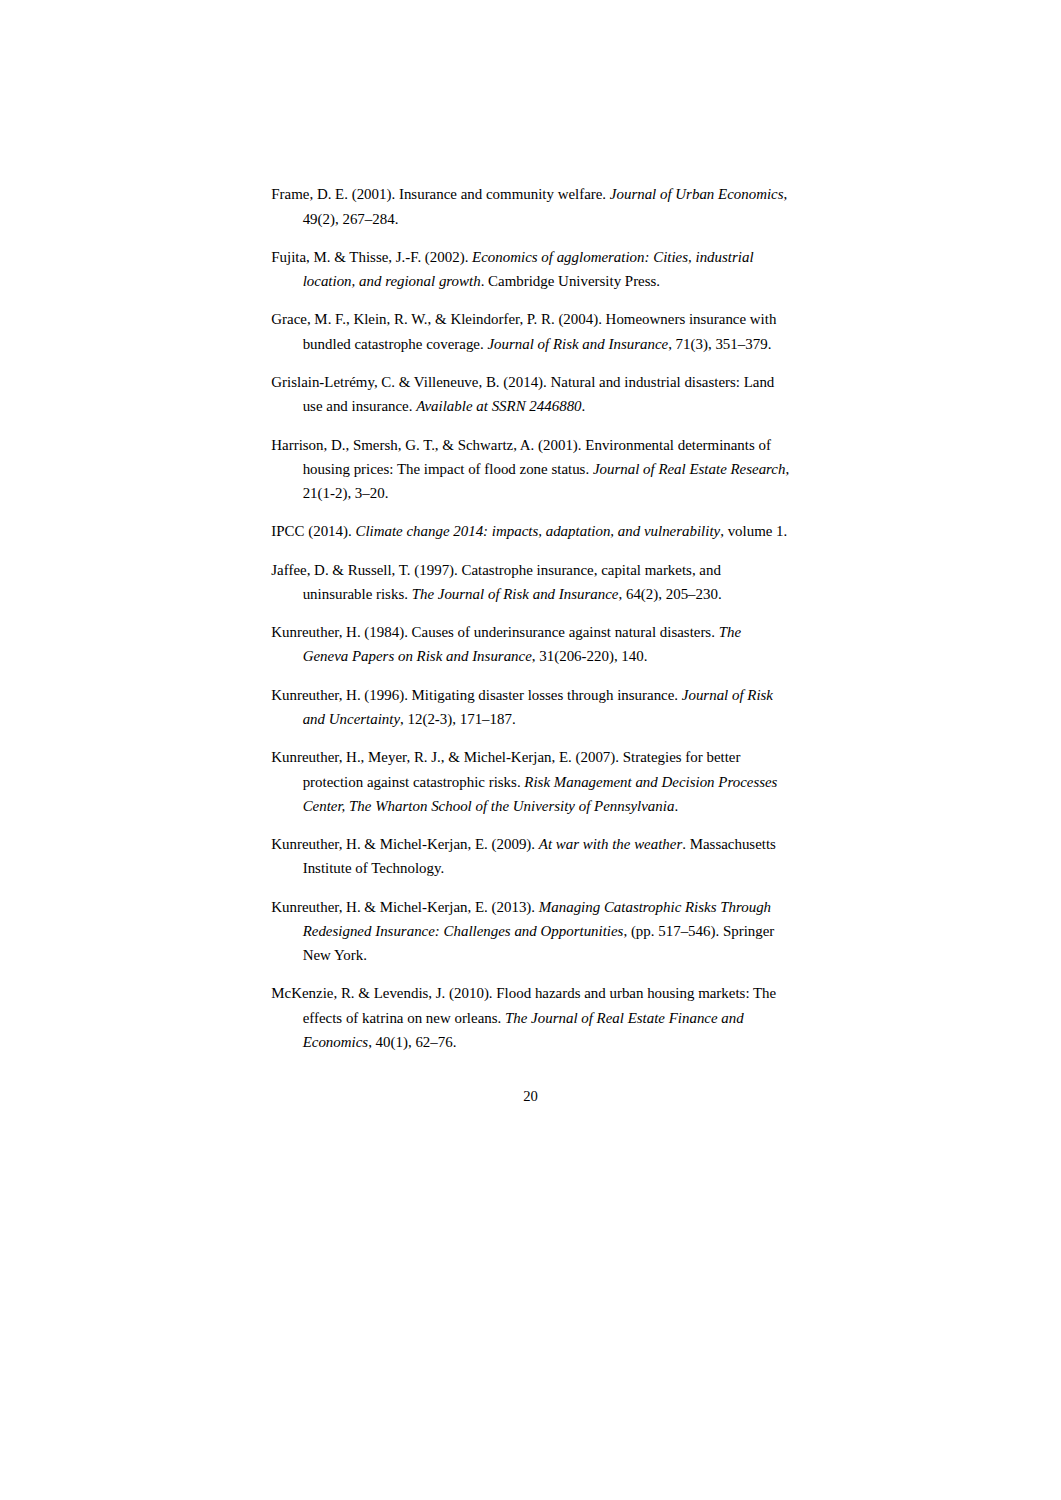Frame, D. E. (2001). Insurance and community welfare. Journal of Urban Economics, 49(2), 267–284.
Fujita, M. & Thisse, J.-F. (2002). Economics of agglomeration: Cities, industrial location, and regional growth. Cambridge University Press.
Grace, M. F., Klein, R. W., & Kleindorfer, P. R. (2004). Homeowners insurance with bundled catastrophe coverage. Journal of Risk and Insurance, 71(3), 351–379.
Grislain-Letrémy, C. & Villeneuve, B. (2014). Natural and industrial disasters: Land use and insurance. Available at SSRN 2446880.
Harrison, D., Smersh, G. T., & Schwartz, A. (2001). Environmental determinants of housing prices: The impact of flood zone status. Journal of Real Estate Research, 21(1-2), 3–20.
IPCC (2014). Climate change 2014: impacts, adaptation, and vulnerability, volume 1.
Jaffee, D. & Russell, T. (1997). Catastrophe insurance, capital markets, and uninsurable risks. The Journal of Risk and Insurance, 64(2), 205–230.
Kunreuther, H. (1984). Causes of underinsurance against natural disasters. The Geneva Papers on Risk and Insurance, 31(206-220), 140.
Kunreuther, H. (1996). Mitigating disaster losses through insurance. Journal of Risk and Uncertainty, 12(2-3), 171–187.
Kunreuther, H., Meyer, R. J., & Michel-Kerjan, E. (2007). Strategies for better protection against catastrophic risks. Risk Management and Decision Processes Center, The Wharton School of the University of Pennsylvania.
Kunreuther, H. & Michel-Kerjan, E. (2009). At war with the weather. Massachusetts Institute of Technology.
Kunreuther, H. & Michel-Kerjan, E. (2013). Managing Catastrophic Risks Through Redesigned Insurance: Challenges and Opportunities, (pp. 517–546). Springer New York.
McKenzie, R. & Levendis, J. (2010). Flood hazards and urban housing markets: The effects of katrina on new orleans. The Journal of Real Estate Finance and Economics, 40(1), 62–76.
20